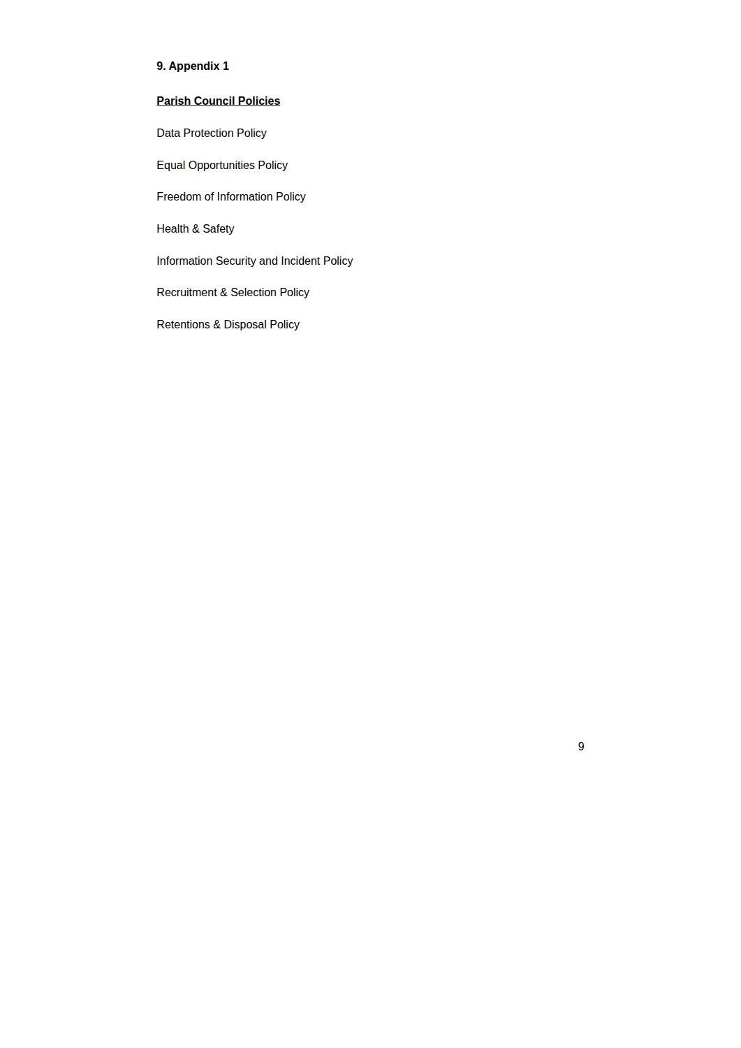9. Appendix 1
Parish Council Policies
Data Protection Policy
Equal Opportunities Policy
Freedom of Information Policy
Health & Safety
Information Security and Incident Policy
Recruitment & Selection Policy
Retentions & Disposal Policy
9